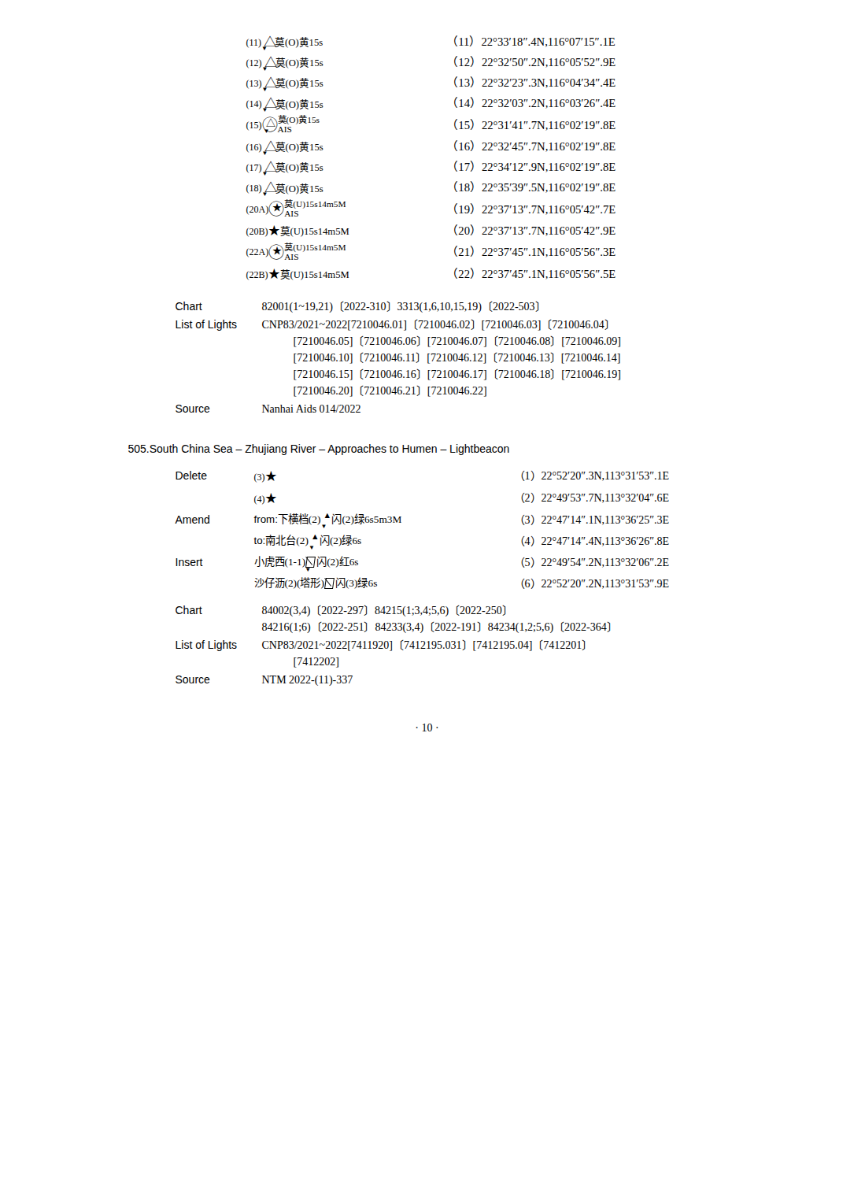| (11) △ ▼ 莫(O)黄15s | （11）22°33′18″.4N,116°07′15″.1E |
| (12) △ ▼ 莫(O)黄15s | （12）22°32′50″.2N,116°05′52″.9E |
| (13) △ ▼ 莫(O)黄15s | （13）22°32′23″.3N,116°04′34″.4E |
| (14) △ ▼ 莫(O)黄15s | （14）22°32′03″.2N,116°03′26″.4E |
| (15) ◯ △ ▼ 莫(O)黄15s AIS | （15）22°31′41″.7N,116°02′19″.8E |
| (16) △ ▼ 莫(O)黄15s | （16）22°32′45″.7N,116°02′19″.8E |
| (17) △ ▼ 莫(O)黄15s | （17）22°34′12″.9N,116°02′19″.8E |
| (18) △ ▼ 莫(O)黄15s | （18）22°35′39″.5N,116°02′19″.8E |
| (20A) ◯ ★ 莫(U)15s14m5M AIS | （19）22°37′13″.7N,116°05′42″.7E |
| (20B) ★ 莫(U)15s14m5M | （20）22°37′13″.7N,116°05′42″.9E |
| (22A) ◯ ★ 莫(U)15s14m5M AIS | （21）22°37′45″.1N,116°05′56″.3E |
| (22B) ★ 莫(U)15s14m5M | （22）22°37′45″.1N,116°05′56″.5E |
Chart
82001(1~19,21)〔2022-310〕3313(1,6,10,15,19)〔2022-503〕
List of Lights
CNP83/2021~2022[7210046.01]〔7210046.02〕[7210046.03]〔7210046.04〕 [7210046.05]〔7210046.06〕[7210046.07]〔7210046.08〕[7210046.09] [7210046.10]〔7210046.11〕[7210046.12]〔7210046.13〕[7210046.14] [7210046.15]〔7210046.16〕[7210046.17]〔7210046.18〕[7210046.19] [7210046.20]〔7210046.21〕[7210046.22]
Source
Nanhai Aids 014/2022
505.South China Sea – Zhujiang River – Approaches to Humen – Lightbeacon
| Delete | (3) ★ | （1）22°52′20″.3N,113°31′53″.1E |
| | (4) ★ | （2）22°49′53″.7N,113°32′04″.6E |
| Amend | from: 下横档(2) ▲ ▼ 闪(2)绿6s5m3M | （3）22°47′14″.1N,113°36′25″.3E |
| | to: 南北台(2) ▲ ▼ 闪(2)绿6s | （4）22°47′14″.4N,113°36′26″.8E |
| Insert | 小虎西(1-1) ▼ 闪(2)红6s | （5）22°49′54″.2N,113°32′06″.2E |
| | 沙仔沥(2)(塔形) 闪(3)绿6s | （6）22°52′20″.2N,113°31′53″.9E |
Chart
84002(3,4)〔2022-297〕84215(1;3,4;5,6)〔2022-250〕 84216(1;6)〔2022-251〕84233(3,4)〔2022-191〕84234(1,2;5,6)〔2022-364〕
List of Lights
CNP83/2021~2022[7411920]〔7412195.031〕[7412195.04]〔7412201〕 [7412202]
Source
NTM 2022-(11)-337
· 10 ·